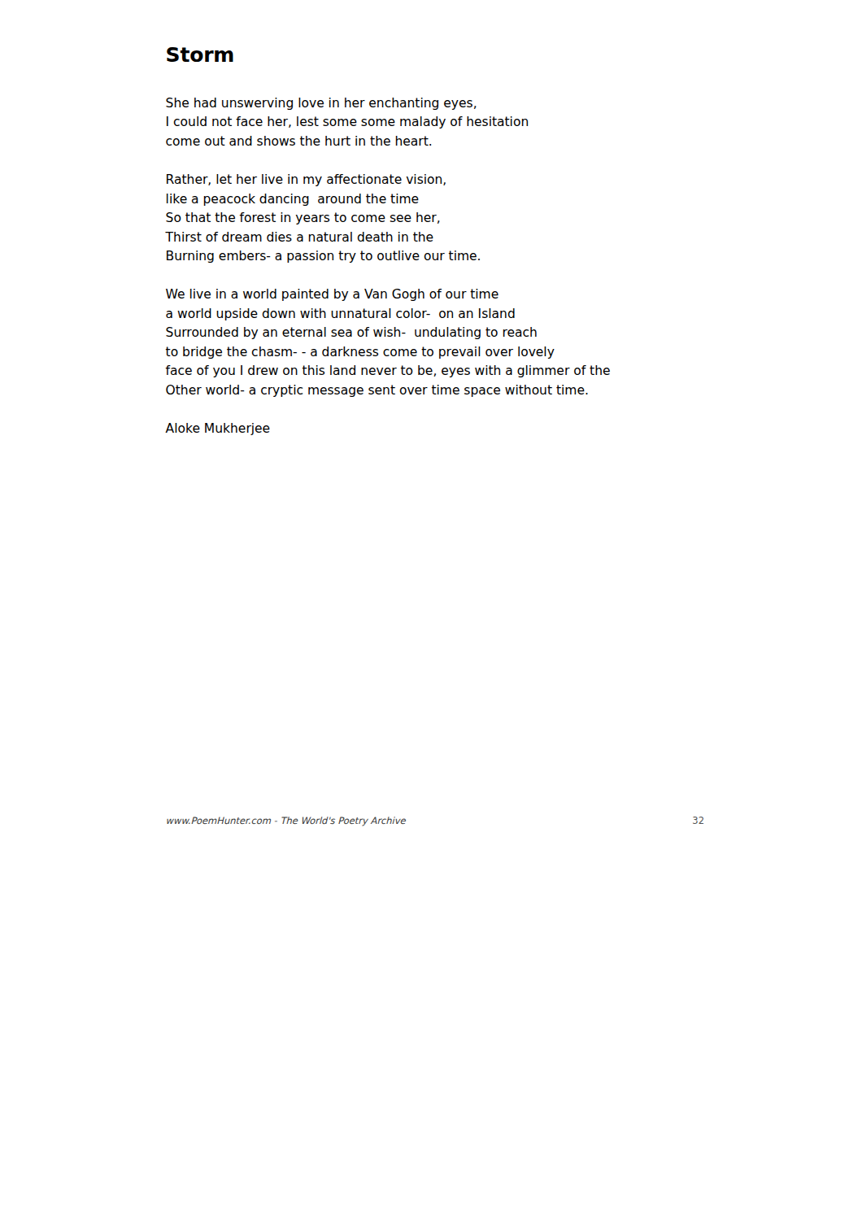Storm
She had unswerving love in her enchanting eyes,
I could not face her, lest some some malady of hesitation
come out and shows the hurt in the heart.
Rather, let her live in my affectionate vision,
like a peacock dancing around the time
So that the forest in years to come see her,
Thirst of dream dies a natural death in the
Burning embers- a passion try to outlive our time.
We live in a world painted by a Van Gogh of our time
a world upside down with unnatural color- on an Island
Surrounded by an eternal sea of wish- undulating to reach
to bridge the chasm- - a darkness come to prevail over lovely
face of you I drew on this land never to be, eyes with a glimmer of the
Other world- a cryptic message sent over time space without time.
Aloke Mukherjee
www.PoemHunter.com - The World's Poetry Archive 32